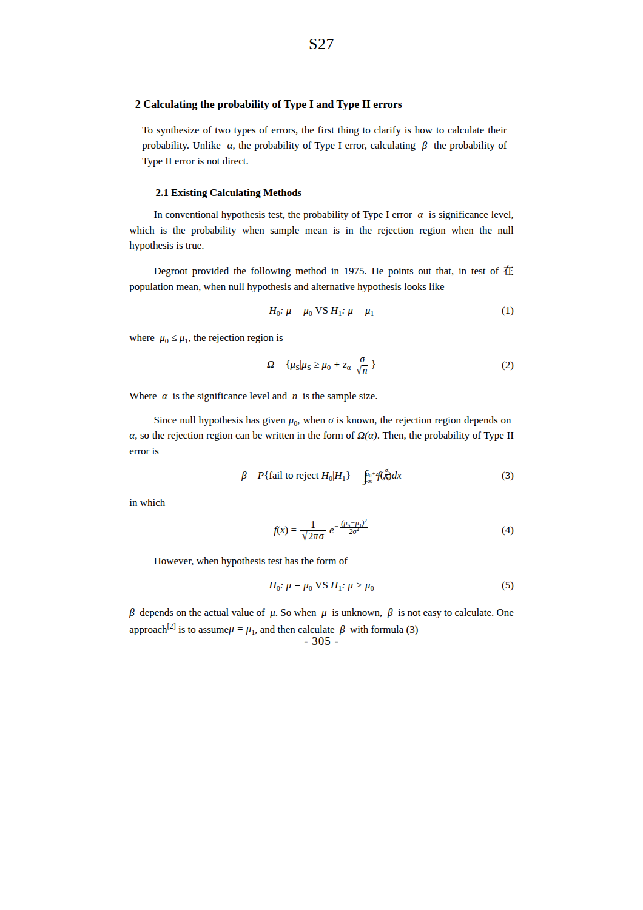S27
2 Calculating the probability of Type I and Type II errors
To synthesize of two types of errors, the first thing to clarify is how to calculate their probability. Unlike α, the probability of Type I error, calculating β the probability of Type II error is not direct.
2.1 Existing Calculating Methods
In conventional hypothesis test, the probability of Type I error α is significance level, which is the probability when sample mean is in the rejection region when the null hypothesis is true.
Degroot provided the following method in 1975. He points out that, in test of 在 population mean, when null hypothesis and alternative hypothesis looks like
H0: μ = μ0 VS H1: μ = μ1 (1)
where μ0 ≤ μ1, the rejection region is
Ω = {μS|μS ≥ μ0 + zα σ√n} (2)
Where α is the significance level and n is the sample size.
Since null hypothesis has given μ0, when σ is known, the rejection region depends on α, so the rejection region can be written in the form of Ω(α). Then, the probability of Type II error is
β = P{fail to reject H0|H1} = ∫μ0+zα σ√n−∞ f(x)dx (3)
in which
f(x) = 1√2π σ e−(μS−μ1)22σ2 (4)
However, when hypothesis test has the form of
H0: μ = μ0 VS H1: μ > μ0 (5)
β depends on the actual value of μ. So when μ is unknown, β is not easy to calculate. One approach[2] is to assumeμ = μ1, and then calculate β with formula (3)
- 305 -